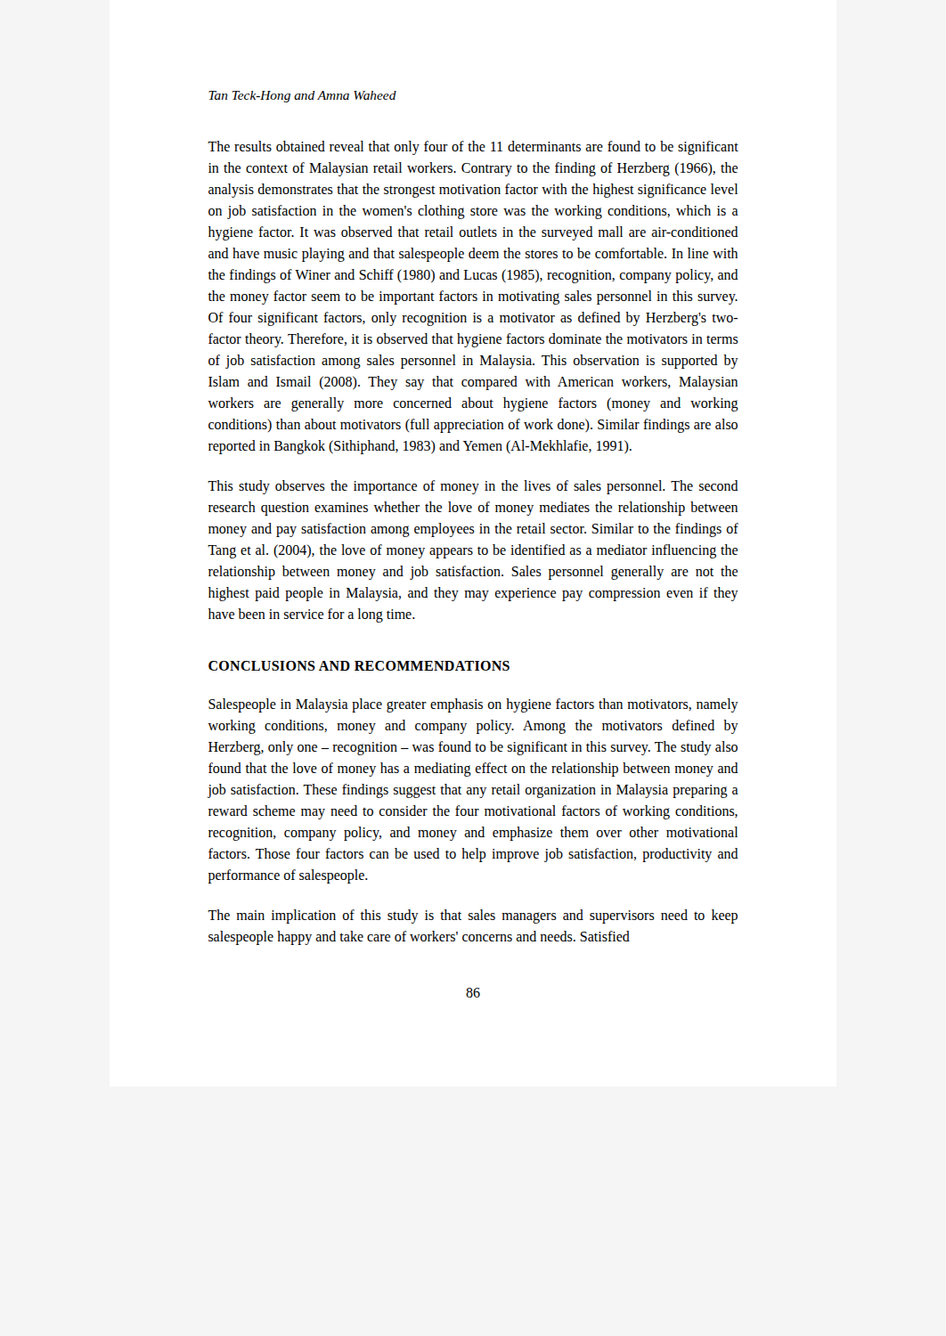Tan Teck-Hong and Amna Waheed
The results obtained reveal that only four of the 11 determinants are found to be significant in the context of Malaysian retail workers. Contrary to the finding of Herzberg (1966), the analysis demonstrates that the strongest motivation factor with the highest significance level on job satisfaction in the women's clothing store was the working conditions, which is a hygiene factor. It was observed that retail outlets in the surveyed mall are air-conditioned and have music playing and that salespeople deem the stores to be comfortable. In line with the findings of Winer and Schiff (1980) and Lucas (1985), recognition, company policy, and the money factor seem to be important factors in motivating sales personnel in this survey. Of four significant factors, only recognition is a motivator as defined by Herzberg's two-factor theory. Therefore, it is observed that hygiene factors dominate the motivators in terms of job satisfaction among sales personnel in Malaysia. This observation is supported by Islam and Ismail (2008). They say that compared with American workers, Malaysian workers are generally more concerned about hygiene factors (money and working conditions) than about motivators (full appreciation of work done). Similar findings are also reported in Bangkok (Sithiphand, 1983) and Yemen (Al-Mekhlafie, 1991).
This study observes the importance of money in the lives of sales personnel. The second research question examines whether the love of money mediates the relationship between money and pay satisfaction among employees in the retail sector. Similar to the findings of Tang et al. (2004), the love of money appears to be identified as a mediator influencing the relationship between money and job satisfaction. Sales personnel generally are not the highest paid people in Malaysia, and they may experience pay compression even if they have been in service for a long time.
CONCLUSIONS AND RECOMMENDATIONS
Salespeople in Malaysia place greater emphasis on hygiene factors than motivators, namely working conditions, money and company policy. Among the motivators defined by Herzberg, only one – recognition – was found to be significant in this survey. The study also found that the love of money has a mediating effect on the relationship between money and job satisfaction. These findings suggest that any retail organization in Malaysia preparing a reward scheme may need to consider the four motivational factors of working conditions, recognition, company policy, and money and emphasize them over other motivational factors. Those four factors can be used to help improve job satisfaction, productivity and performance of salespeople.
The main implication of this study is that sales managers and supervisors need to keep salespeople happy and take care of workers' concerns and needs. Satisfied
86